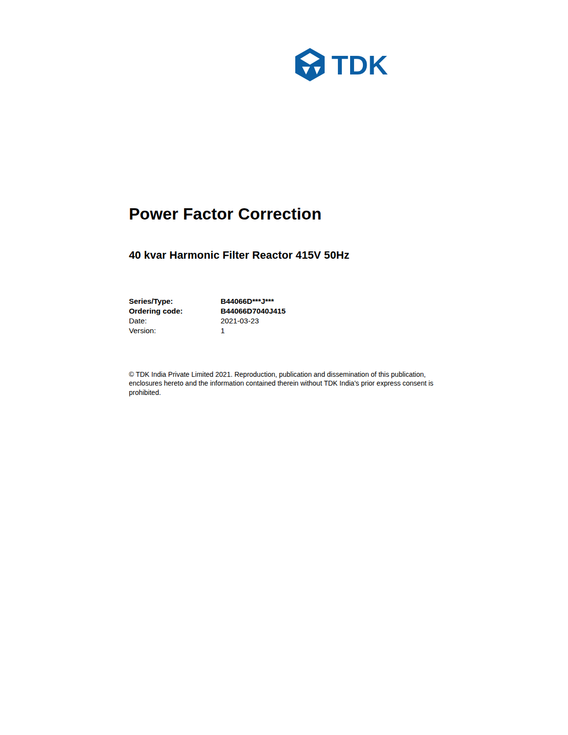TDK
Power Factor Correction
40 kvar Harmonic Filter Reactor 415V 50Hz
| Series/Type: | B44066D***J*** |
| Ordering code: | B44066D7040J415 |
| Date: | 2021-03-23 |
| Version: | 1 |
© TDK India Private Limited 2021. Reproduction, publication and dissemination of this publication, enclosures hereto and the information contained therein without TDK India's prior express consent is prohibited.